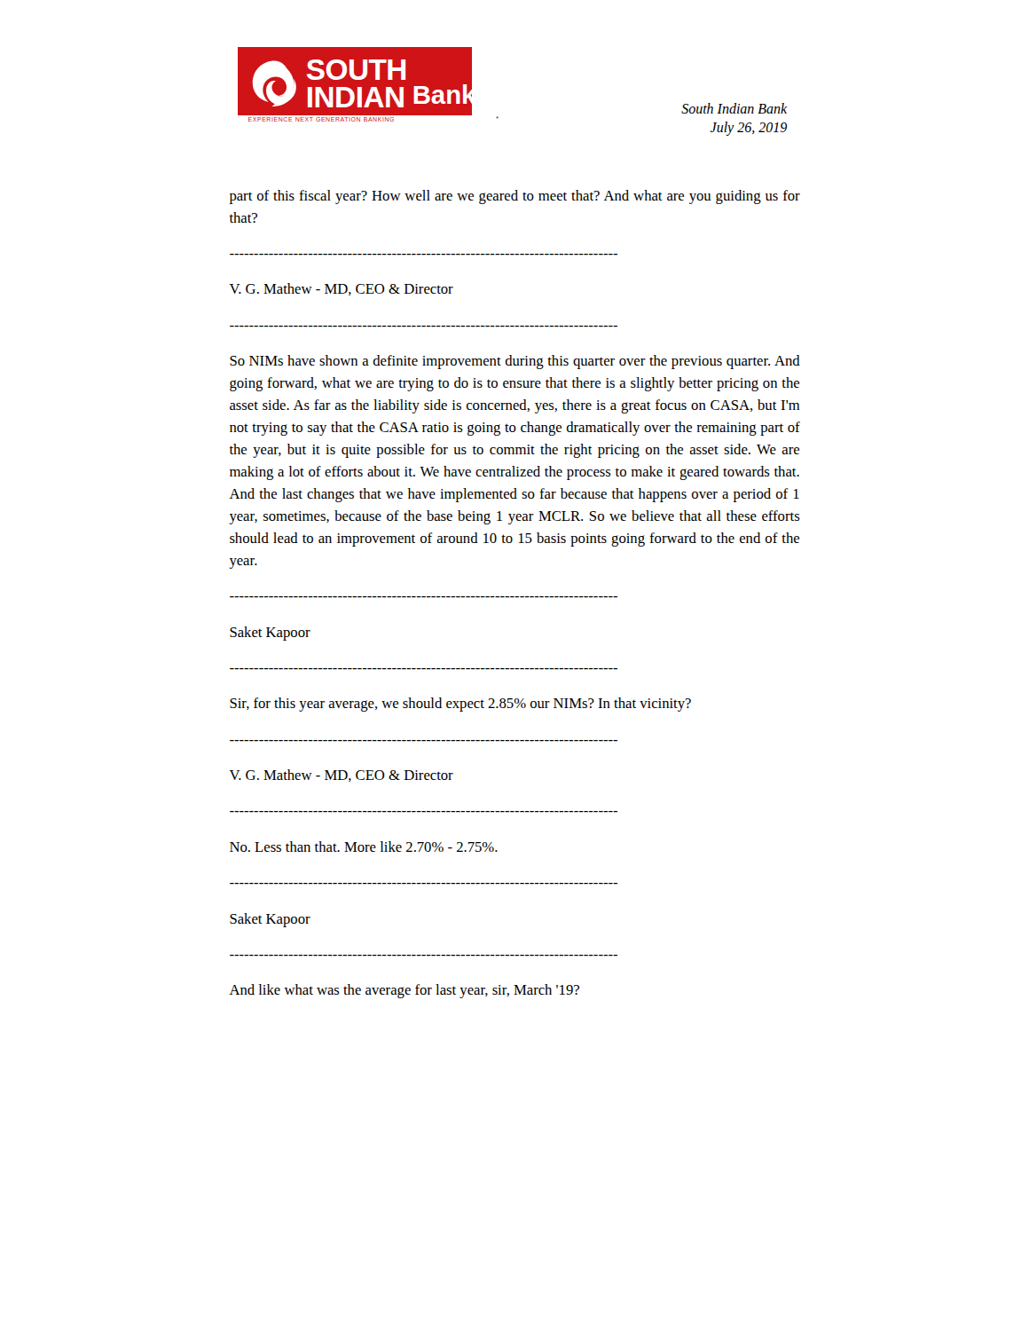SOUTH INDIAN
Bank
EXPERIENCE NEXT GENERATION BANKING*
South Indian Bank
July 26, 2019
part of this fiscal year? How well are we geared to meet that? And what are you guiding us for that?
-------------------------------------------------------------------------------
V. G. Mathew - MD, CEO & Director
-------------------------------------------------------------------------------
So NIMs have shown a definite improvement during this quarter over the previous quarter. And going forward, what we are trying to do is to ensure that there is a slightly better pricing on the asset side. As far as the liability side is concerned, yes, there is a great focus on CASA, but I'm not trying to say that the CASA ratio is going to change dramatically over the remaining part of the year, but it is quite possible for us to commit the right pricing on the asset side. We are making a lot of efforts about it. We have centralized the process to make it geared towards that. And the last changes that we have implemented so far because that happens over a period of 1 year, sometimes, because of the base being 1 year MCLR. So we believe that all these efforts should lead to an improvement of around 10 to 15 basis points going forward to the end of the year.
-------------------------------------------------------------------------------
Saket Kapoor
-------------------------------------------------------------------------------
Sir, for this year average, we should expect 2.85% our NIMs? In that vicinity?
-------------------------------------------------------------------------------
V. G. Mathew - MD, CEO & Director
-------------------------------------------------------------------------------
No. Less than that. More like 2.70% - 2.75%.
-------------------------------------------------------------------------------
Saket Kapoor
-------------------------------------------------------------------------------
And like what was the average for last year, sir, March '19?